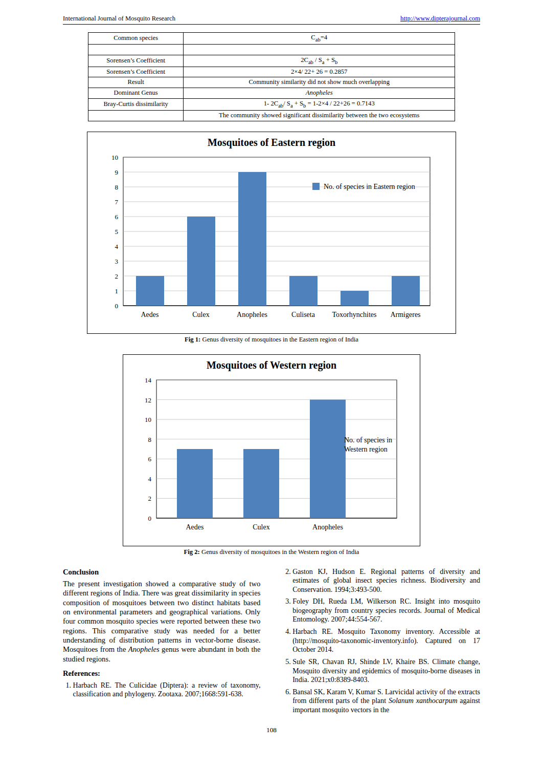International Journal of Mosquito Research http://www.dipterajournal.com
| Common species | C ab =4 |
| Sorensen’s Coefficient | 2C ab / S a + S b |
| Sorensen’s Coefficient | 2×4/ 22+ 26 = 0.2857 |
| Result | Community similarity did not show much overlapping |
| Dominant Genus | Anopheles |
| Bray-Curtis dissimilarity | 1- 2C ab / S a + S b = 1-2×4 / 22+26 = 0.7143 |
| | The community showed significant dissimilarity between the two ecosystems |
Mosquitoes of Eastern region
10 9 8 7 6 5 4 3 2 1 0 No. of species in Eastern region Aedes Culex Anopheles Culiseta Toxorhynchites Armigeres
Fig 1: Genus diversity of mosquitoes in the Eastern region of India
Mosquitoes of Western region
14 12 10 8 6 4 2 0 No. of species in Western region Aedes Culex Anopheles
Fig 2: Genus diversity of mosquitoes in the Western region of India
Conclusion
The present investigation showed a comparative study of two different regions of India. There was great dissimilarity in species composition of mosquitoes between two distinct habitats based on environmental parameters and geographical variations. Only four common mosquito species were reported between these two regions. This comparative study was needed for a better understanding of distribution patterns in vector-borne disease. Mosquitoes from the Anopheles genus were abundant in both the studied regions.
References:
Harbach RE. The Culicidae (Diptera): a review of taxonomy, classification and phylogeny. Zootaxa. 2007;1668:591-638.
Gaston KJ, Hudson E. Regional patterns of diversity and estimates of global insect species richness. Biodiversity and Conservation. 1994;3:493-500.
Foley DH, Rueda LM, Wilkerson RC. Insight into mosquito biogeography from country species records. Journal of Medical Entomology. 2007;44:554-567.
Harbach RE. Mosquito Taxonomy inventory. Accessible at (http://mosquito-taxonomic-inventory.info). Captured on 17 October 2014.
Sule SR, Chavan RJ, Shinde LV, Khaire BS. Climate change, Mosquito diversity and epidemics of mosquito-borne diseases in India. 2021;x0:8389-8403.
Bansal SK, Karam V, Kumar S. Larvicidal activity of the extracts from different parts of the plant Solanum xanthocarpum against important mosquito vectors in the
108